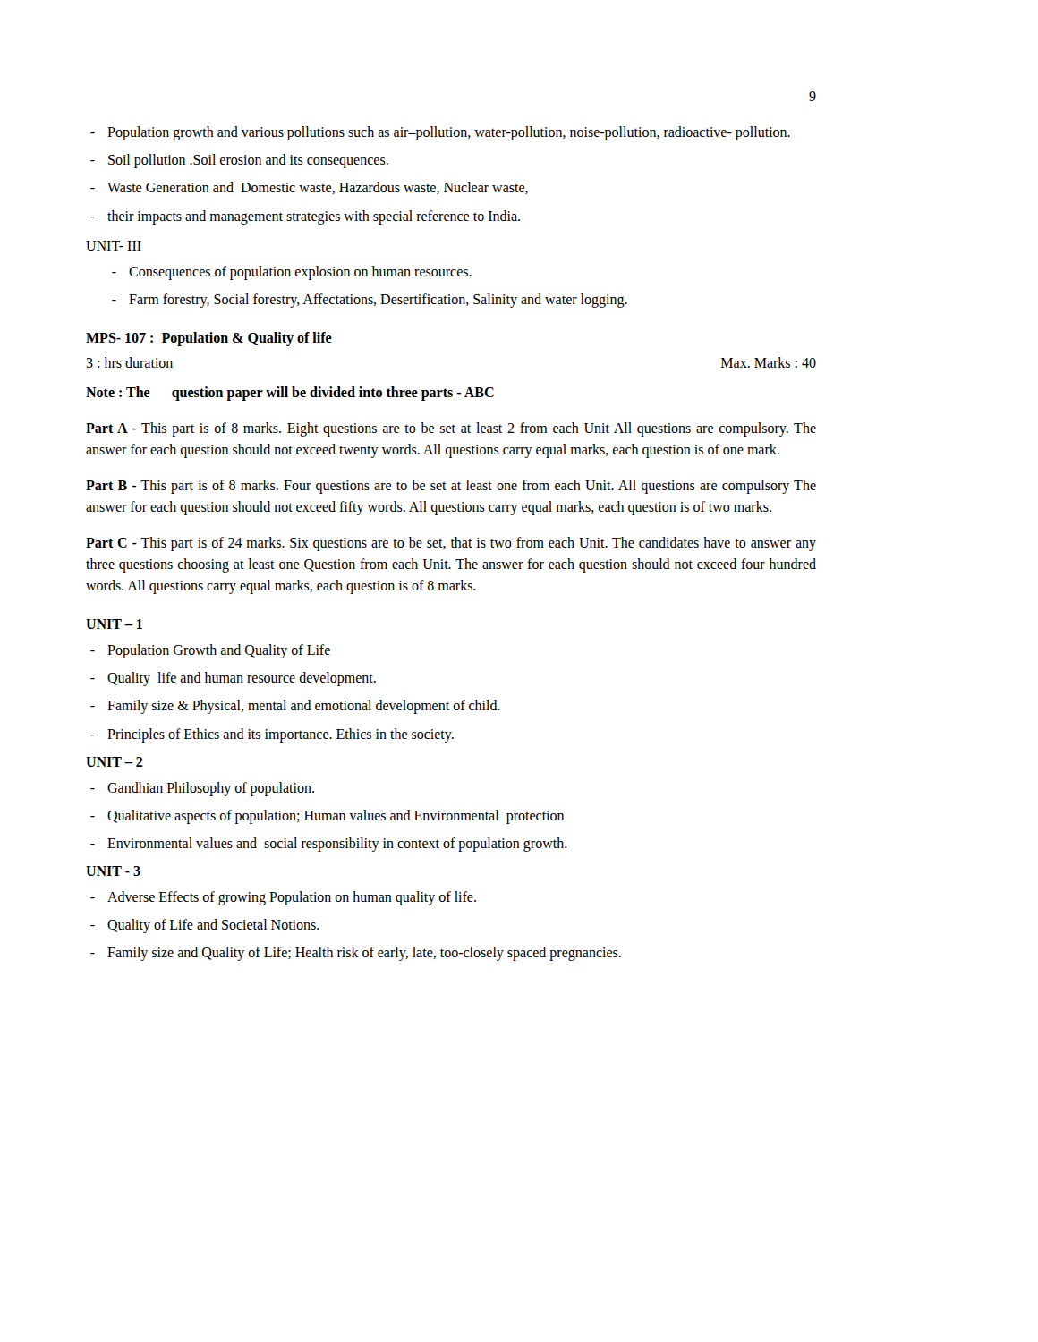9
Population growth and various pollutions such as air–pollution, water-pollution, noise-pollution, radioactive- pollution.
Soil pollution .Soil erosion and its consequences.
Waste Generation and Domestic waste, Hazardous waste, Nuclear waste,
their impacts and management strategies with special reference to India.
UNIT- III
Consequences of population explosion on human resources.
Farm forestry, Social forestry, Affectations, Desertification, Salinity and water logging.
MPS- 107 : Population & Quality of life
3 : hrs duration Max. Marks : 40
Note : The question paper will be divided into three parts - ABC
Part A - This part is of 8 marks. Eight questions are to be set at least 2 from each Unit All questions are compulsory. The answer for each question should not exceed twenty words. All questions carry equal marks, each question is of one mark.
Part B - This part is of 8 marks. Four questions are to be set at least one from each Unit. All questions are compulsory The answer for each question should not exceed fifty words. All questions carry equal marks, each question is of two marks.
Part C - This part is of 24 marks. Six questions are to be set, that is two from each Unit. The candidates have to answer any three questions choosing at least one Question from each Unit. The answer for each question should not exceed four hundred words. All questions carry equal marks, each question is of 8 marks.
UNIT – 1
Population Growth and Quality of Life
Quality life and human resource development.
Family size & Physical, mental and emotional development of child.
Principles of Ethics and its importance. Ethics in the society.
UNIT – 2
Gandhian Philosophy of population.
Qualitative aspects of population; Human values and Environmental protection
Environmental values and social responsibility in context of population growth.
UNIT - 3
Adverse Effects of growing Population on human quality of life.
Quality of Life and Societal Notions.
Family size and Quality of Life; Health risk of early, late, too-closely spaced pregnancies.